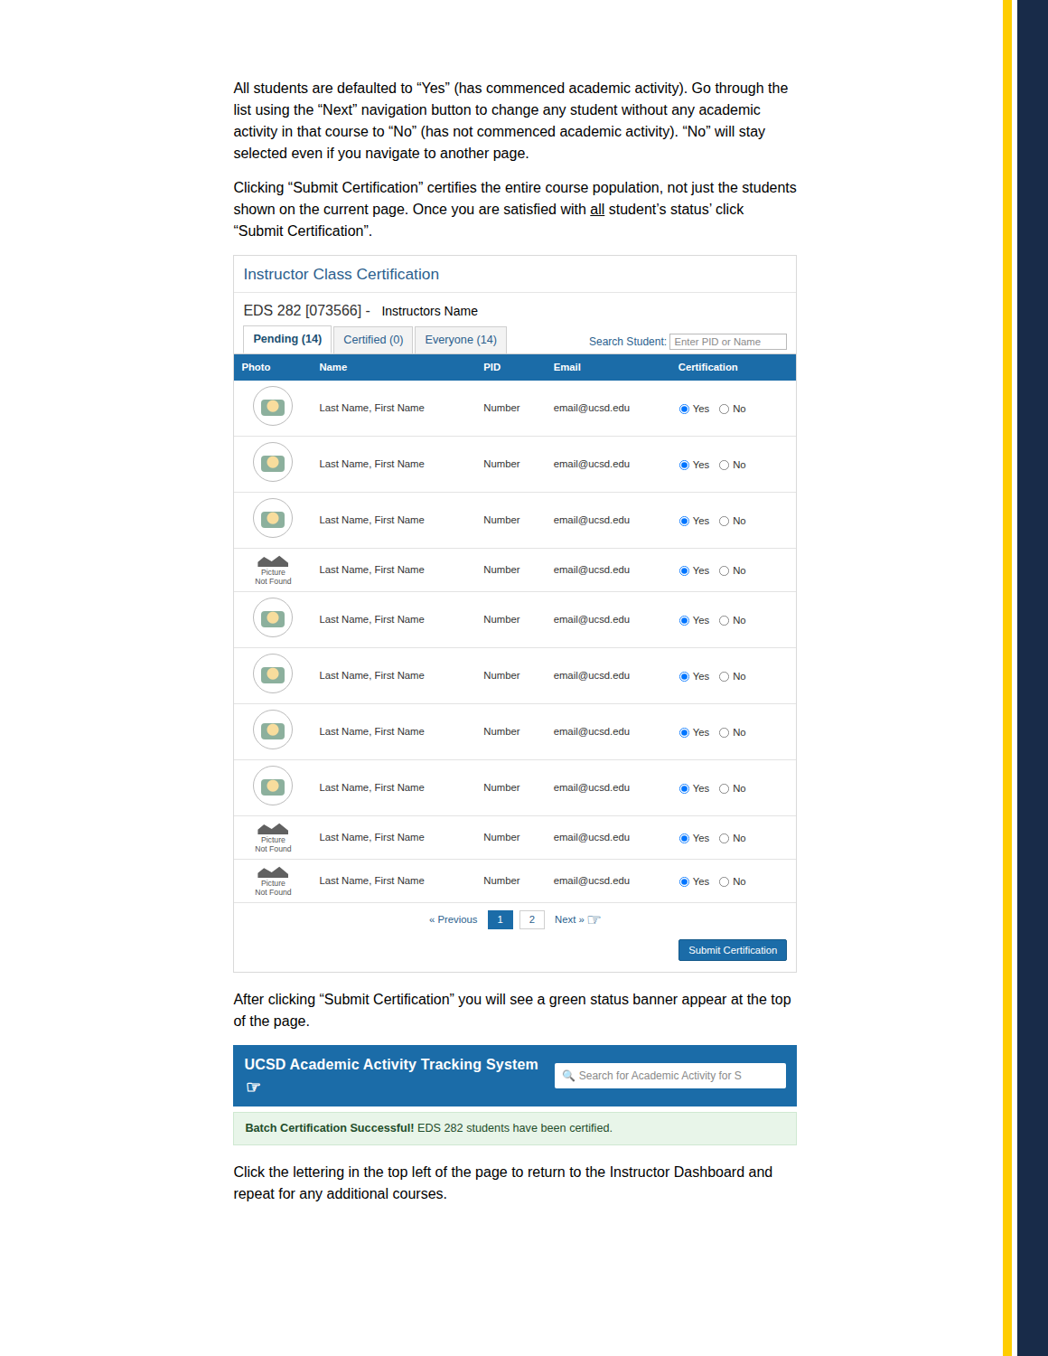All students are defaulted to “Yes” (has commenced academic activity). Go through the list using the “Next” navigation button to change any student without any academic activity in that course to “No” (has not commenced academic activity). “No” will stay selected even if you navigate to another page.
Clicking “Submit Certification” certifies the entire course population, not just the students shown on the current page. Once you are satisfied with all student’s status’ click “Submit Certification”.
Instructor Class Certification
EDS 282 [073566] - Instructors Name
Pending (14)
Certified (0)
Everyone (14)
Search Student:
| Photo | Name | PID | Email | Certification |
| --- | --- | --- | --- | --- |
| | Last Name, First Name | Number | email@ucsd.edu | Yes No |
| | Last Name, First Name | Number | email@ucsd.edu | Yes No |
| | Last Name, First Name | Number | email@ucsd.edu | Yes No |
| Picture Not Found | Last Name, First Name | Number | email@ucsd.edu | Yes No |
| | Last Name, First Name | Number | email@ucsd.edu | Yes No |
| | Last Name, First Name | Number | email@ucsd.edu | Yes No |
| | Last Name, First Name | Number | email@ucsd.edu | Yes No |
| | Last Name, First Name | Number | email@ucsd.edu | Yes No |
| Picture Not Found | Last Name, First Name | Number | email@ucsd.edu | Yes No |
| Picture Not Found | Last Name, First Name | Number | email@ucsd.edu | Yes No |
« Previous 1 2 Next »☞
Submit Certification
After clicking “Submit Certification” you will see a green status banner appear at the top of the page.
UCSD Academic Activity Tracking System☞ 🔍 Search for Academic Activity for S
Batch Certification Successful! EDS 282 students have been certified.
Click the lettering in the top left of the page to return to the Instructor Dashboard and repeat for any additional courses.